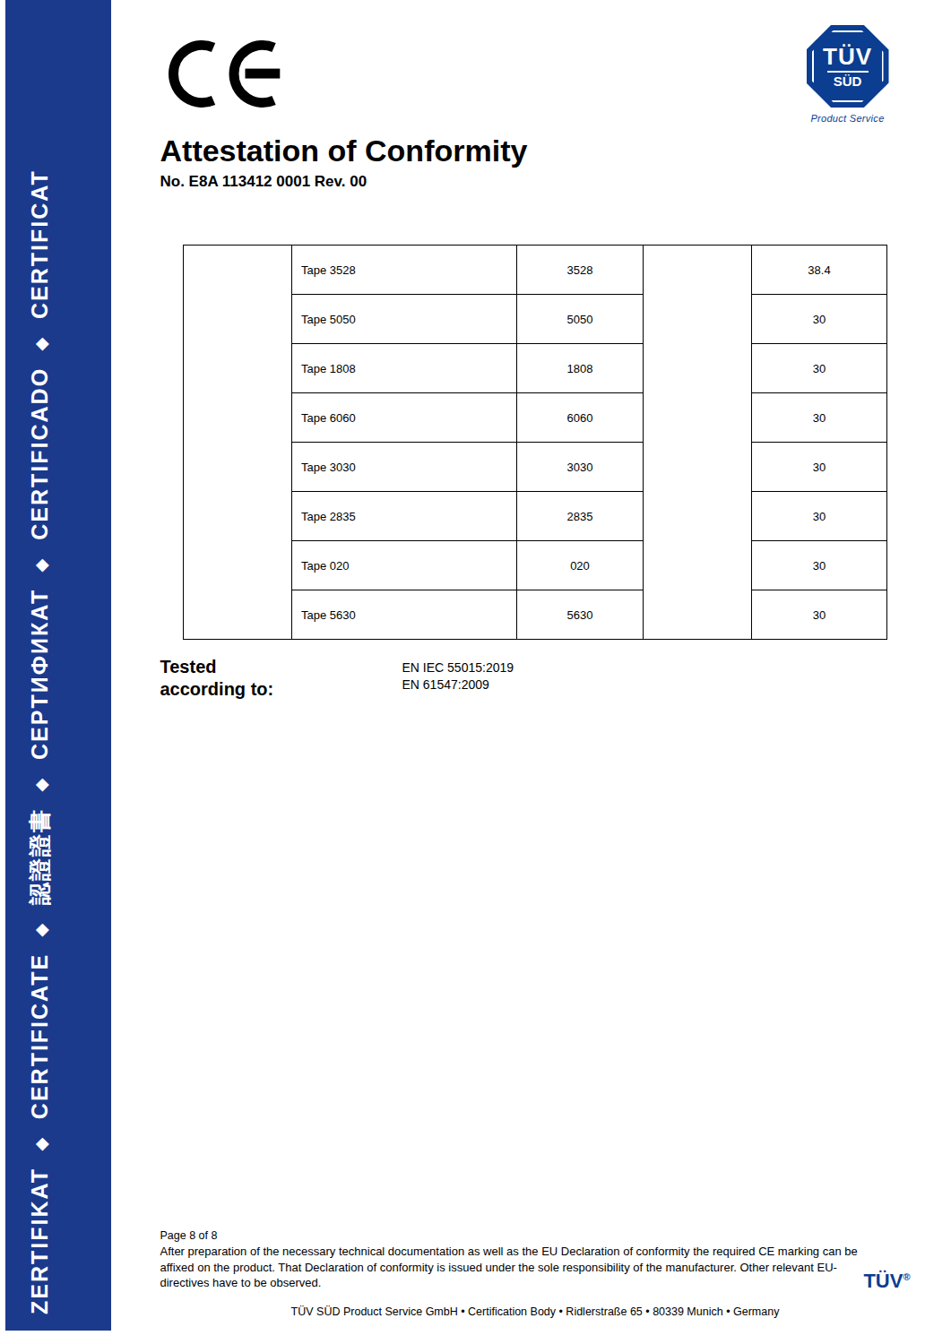ZERTIFIKAT ◆ CERTIFICATE ◆ 認證證書 ◆ CEPTИФИКАТ ◆ CERTIFICADO ◆ CERTIFICAT
TÜV
SÜD
Product Service
Attestation of Conformity
No. E8A 113412 0001 Rev. 00
| | Tape 3528 | 3528 | | 38.4 |
| | Tape 5050 | 5050 | | 30 |
| | Tape 1808 | 1808 | | 30 |
| | Tape 6060 | 6060 | | 30 |
| | Tape 3030 | 3030 | | 30 |
| | Tape 2835 | 2835 | | 30 |
| | Tape 020 | 020 | | 30 |
| | Tape 5630 | 5630 | | 30 |
Tested
according to:
EN IEC 55015:2019
EN 61547:2009
Page 8 of 8
After preparation of the necessary technical documentation as well as the EU Declaration of conformity the required CE marking can be affixed on the product. That Declaration of conformity is issued under the sole responsibility of the manufacturer. Other relevant EU-directives have to be observed.
TÜV®
TÜV SÜD Product Service GmbH • Certification Body • Ridlerstraße 65 • 80339 Munich • Germany